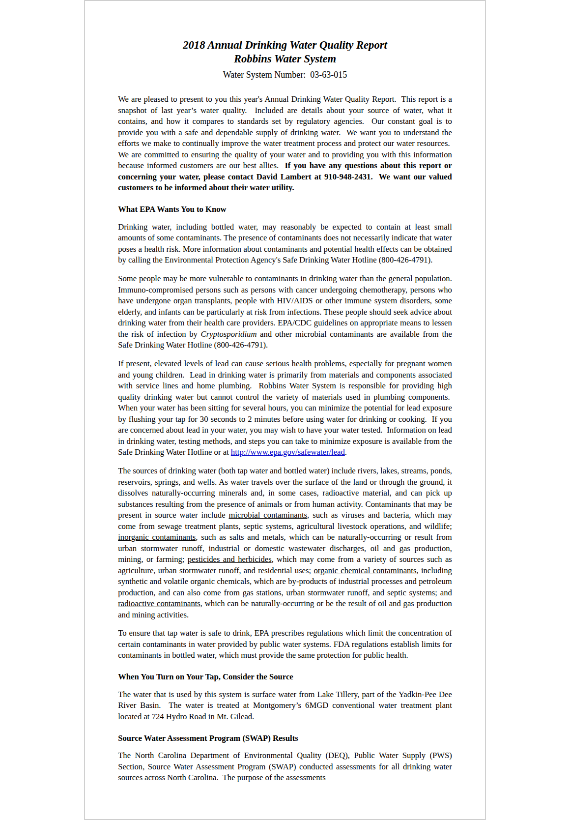2018 Annual Drinking Water Quality Report
Robbins Water System
Water System Number: 03-63-015
We are pleased to present to you this year's Annual Drinking Water Quality Report. This report is a snapshot of last year’s water quality. Included are details about your source of water, what it contains, and how it compares to standards set by regulatory agencies. Our constant goal is to provide you with a safe and dependable supply of drinking water. We want you to understand the efforts we make to continually improve the water treatment process and protect our water resources. We are committed to ensuring the quality of your water and to providing you with this information because informed customers are our best allies. If you have any questions about this report or concerning your water, please contact David Lambert at 910-948-2431. We want our valued customers to be informed about their water utility.
What EPA Wants You to Know
Drinking water, including bottled water, may reasonably be expected to contain at least small amounts of some contaminants. The presence of contaminants does not necessarily indicate that water poses a health risk. More information about contaminants and potential health effects can be obtained by calling the Environmental Protection Agency's Safe Drinking Water Hotline (800-426-4791).
Some people may be more vulnerable to contaminants in drinking water than the general population. Immuno-compromised persons such as persons with cancer undergoing chemotherapy, persons who have undergone organ transplants, people with HIV/AIDS or other immune system disorders, some elderly, and infants can be particularly at risk from infections. These people should seek advice about drinking water from their health care providers. EPA/CDC guidelines on appropriate means to lessen the risk of infection by Cryptosporidium and other microbial contaminants are available from the Safe Drinking Water Hotline (800-426-4791).
If present, elevated levels of lead can cause serious health problems, especially for pregnant women and young children. Lead in drinking water is primarily from materials and components associated with service lines and home plumbing. Robbins Water System is responsible for providing high quality drinking water but cannot control the variety of materials used in plumbing components. When your water has been sitting for several hours, you can minimize the potential for lead exposure by flushing your tap for 30 seconds to 2 minutes before using water for drinking or cooking. If you are concerned about lead in your water, you may wish to have your water tested. Information on lead in drinking water, testing methods, and steps you can take to minimize exposure is available from the Safe Drinking Water Hotline or at http://www.epa.gov/safewater/lead.
The sources of drinking water (both tap water and bottled water) include rivers, lakes, streams, ponds, reservoirs, springs, and wells. As water travels over the surface of the land or through the ground, it dissolves naturally-occurring minerals and, in some cases, radioactive material, and can pick up substances resulting from the presence of animals or from human activity. Contaminants that may be present in source water include microbial contaminants, such as viruses and bacteria, which may come from sewage treatment plants, septic systems, agricultural livestock operations, and wildlife; inorganic contaminants, such as salts and metals, which can be naturally-occurring or result from urban stormwater runoff, industrial or domestic wastewater discharges, oil and gas production, mining, or farming; pesticides and herbicides, which may come from a variety of sources such as agriculture, urban stormwater runoff, and residential uses; organic chemical contaminants, including synthetic and volatile organic chemicals, which are by-products of industrial processes and petroleum production, and can also come from gas stations, urban stormwater runoff, and septic systems; and radioactive contaminants, which can be naturally-occurring or be the result of oil and gas production and mining activities.
To ensure that tap water is safe to drink, EPA prescribes regulations which limit the concentration of certain contaminants in water provided by public water systems. FDA regulations establish limits for contaminants in bottled water, which must provide the same protection for public health.
When You Turn on Your Tap, Consider the Source
The water that is used by this system is surface water from Lake Tillery, part of the Yadkin-Pee Dee River Basin. The water is treated at Montgomery’s 6MGD conventional water treatment plant located at 724 Hydro Road in Mt. Gilead.
Source Water Assessment Program (SWAP) Results
The North Carolina Department of Environmental Quality (DEQ), Public Water Supply (PWS) Section, Source Water Assessment Program (SWAP) conducted assessments for all drinking water sources across North Carolina. The purpose of the assessments